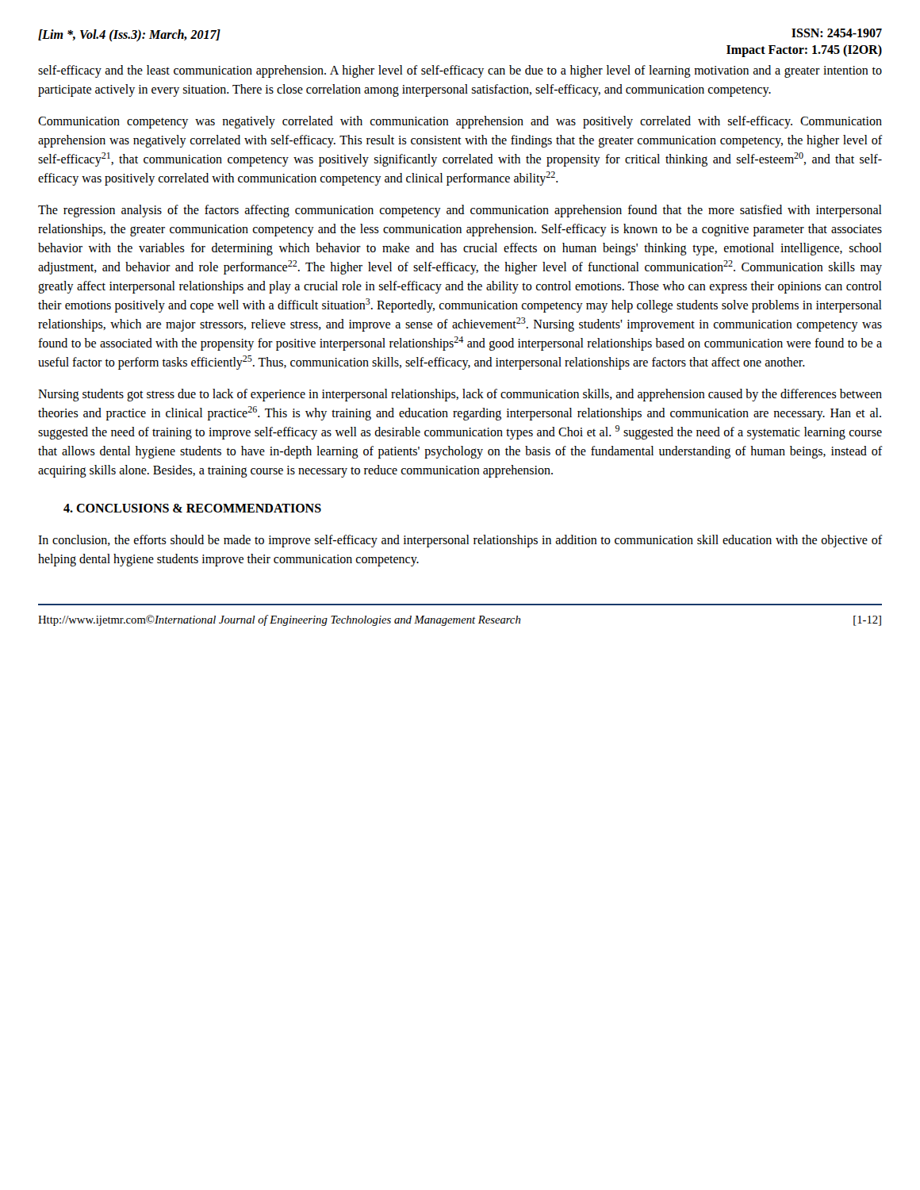[Lim *, Vol.4 (Iss.3): March, 2017]
ISSN: 2454-1907
Impact Factor: 1.745 (I2OR)
self-efficacy and the least communication apprehension. A higher level of self-efficacy can be due to a higher level of learning motivation and a greater intention to participate actively in every situation. There is close correlation among interpersonal satisfaction, self-efficacy, and communication competency.
Communication competency was negatively correlated with communication apprehension and was positively correlated with self-efficacy. Communication apprehension was negatively correlated with self-efficacy. This result is consistent with the findings that the greater communication competency, the higher level of self-efficacy21, that communication competency was positively significantly correlated with the propensity for critical thinking and self-esteem20, and that self-efficacy was positively correlated with communication competency and clinical performance ability22.
The regression analysis of the factors affecting communication competency and communication apprehension found that the more satisfied with interpersonal relationships, the greater communication competency and the less communication apprehension. Self-efficacy is known to be a cognitive parameter that associates behavior with the variables for determining which behavior to make and has crucial effects on human beings' thinking type, emotional intelligence, school adjustment, and behavior and role performance22. The higher level of self-efficacy, the higher level of functional communication22. Communication skills may greatly affect interpersonal relationships and play a crucial role in self-efficacy and the ability to control emotions. Those who can express their opinions can control their emotions positively and cope well with a difficult situation3. Reportedly, communication competency may help college students solve problems in interpersonal relationships, which are major stressors, relieve stress, and improve a sense of achievement23. Nursing students' improvement in communication competency was found to be associated with the propensity for positive interpersonal relationships24 and good interpersonal relationships based on communication were found to be a useful factor to perform tasks efficiently25. Thus, communication skills, self-efficacy, and interpersonal relationships are factors that affect one another.
Nursing students got stress due to lack of experience in interpersonal relationships, lack of communication skills, and apprehension caused by the differences between theories and practice in clinical practice26. This is why training and education regarding interpersonal relationships and communication are necessary. Han et al. suggested the need of training to improve self-efficacy as well as desirable communication types and Choi et al. 9 suggested the need of a systematic learning course that allows dental hygiene students to have in-depth learning of patients' psychology on the basis of the fundamental understanding of human beings, instead of acquiring skills alone. Besides, a training course is necessary to reduce communication apprehension.
4. CONCLUSIONS & RECOMMENDATIONS
In conclusion, the efforts should be made to improve self-efficacy and interpersonal relationships in addition to communication skill education with the objective of helping dental hygiene students improve their communication competency.
Http://www.ijetmr.com©International Journal of Engineering Technologies and Management Research
[1-12]